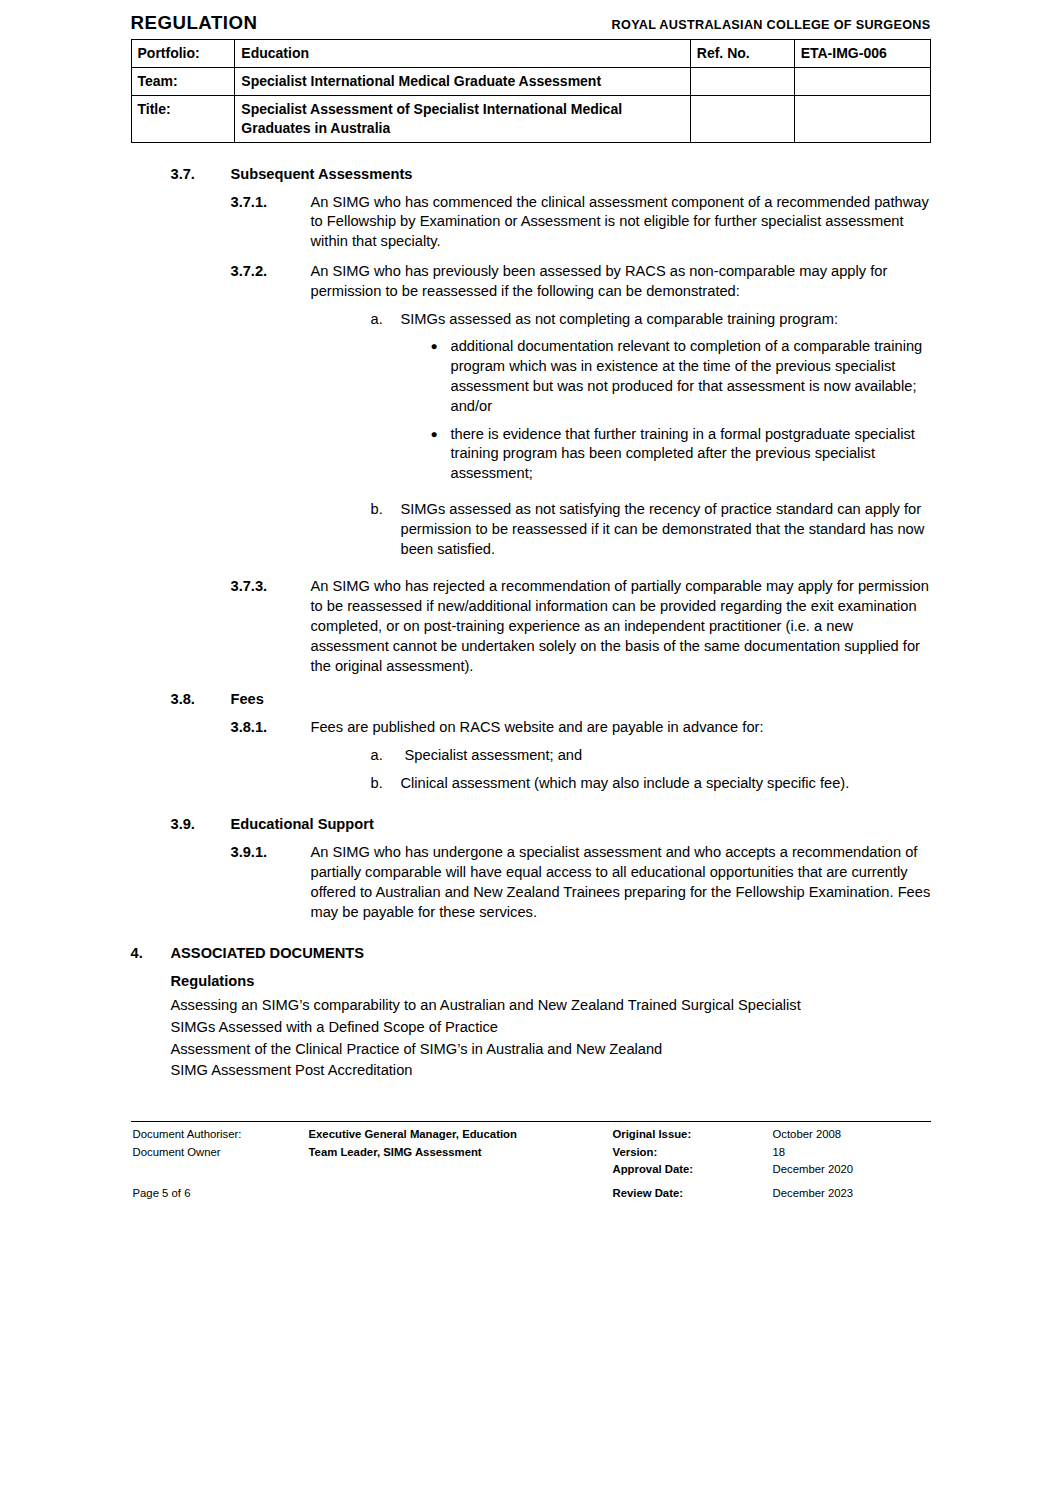REGULATION
Royal Australasian College of Surgeons
| Portfolio: | Education | Ref. No. | ETA-IMG-006 |
| Team: | Specialist International Medical Graduate Assessment | | |
| Title: | Specialist Assessment of Specialist International Medical Graduates in Australia | | |
3.7.
Subsequent Assessments
3.7.1.
An SIMG who has commenced the clinical assessment component of a recommended pathway to Fellowship by Examination or Assessment is not eligible for further specialist assessment within that specialty.
3.7.2.
An SIMG who has previously been assessed by RACS as non-comparable may apply for permission to be reassessed if the following can be demonstrated:
a.
SIMGs assessed as not completing a comparable training program:
additional documentation relevant to completion of a comparable training program which was in existence at the time of the previous specialist assessment but was not produced for that assessment is now available; and/or
there is evidence that further training in a formal postgraduate specialist training program has been completed after the previous specialist assessment;
b.
SIMGs assessed as not satisfying the recency of practice standard can apply for permission to be reassessed if it can be demonstrated that the standard has now been satisfied.
3.7.3.
An SIMG who has rejected a recommendation of partially comparable may apply for permission to be reassessed if new/additional information can be provided regarding the exit examination completed, or on post-training experience as an independent practitioner (i.e. a new assessment cannot be undertaken solely on the basis of the same documentation supplied for the original assessment).
3.8.
Fees
3.8.1.
Fees are published on RACS website and are payable in advance for:
a.
Specialist assessment; and
b.
Clinical assessment (which may also include a specialty specific fee).
3.9.
Educational Support
3.9.1.
An SIMG who has undergone a specialist assessment and who accepts a recommendation of partially comparable will have equal access to all educational opportunities that are currently offered to Australian and New Zealand Trainees preparing for the Fellowship Examination. Fees may be payable for these services.
4. ASSOCIATED DOCUMENTS
Regulations
Assessing an SIMG’s comparability to an Australian and New Zealand Trained Surgical Specialist
SIMGs Assessed with a Defined Scope of Practice
Assessment of the Clinical Practice of SIMG’s in Australia and New Zealand
SIMG Assessment Post Accreditation
| Document Authoriser: | Executive General Manager, Education | Original Issue: | October 2008 |
| Document Owner | Team Leader, SIMG Assessment | Version: | 18 |
| | | Approval Date: | December 2020 |
| Page 5 of 6 | | Review Date: | December 2023 |